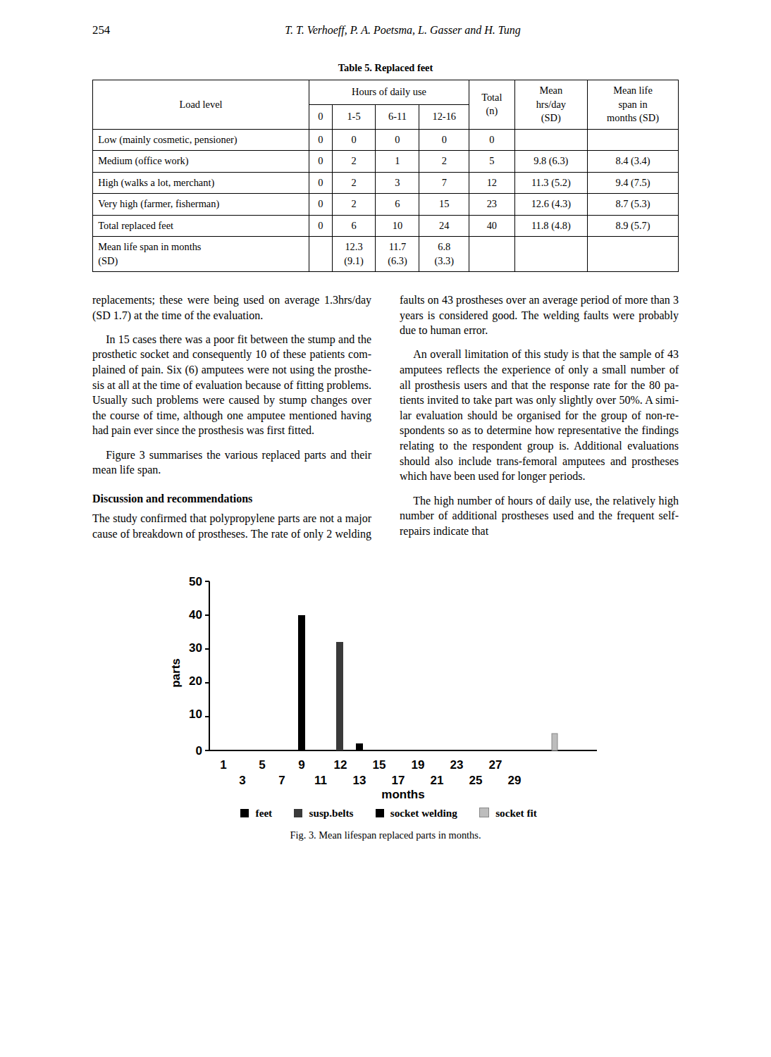254
T. T. Verhoeff, P. A. Poetsma, L. Gasser and H. Tung
Table 5. Replaced feet
| Load level | Hours of daily use | Total (n) | Mean hrs/day (SD) | Mean life span in months (SD) |
| --- | --- | --- | --- | --- |
| 0 | 1-5 | 6-11 | 12-16 |
| Low (mainly cosmetic, pensioner) | 0 | 0 | 0 | 0 | 0 | | |
| Medium (office work) | 0 | 2 | 1 | 2 | 5 | 9.8 (6.3) | 8.4 (3.4) |
| High (walks a lot, merchant) | 0 | 2 | 3 | 7 | 12 | 11.3 (5.2) | 9.4 (7.5) |
| Very high (farmer, fisherman) | 0 | 2 | 6 | 15 | 23 | 12.6 (4.3) | 8.7 (5.3) |
| Total replaced feet | 0 | 6 | 10 | 24 | 40 | 11.8 (4.8) | 8.9 (5.7) |
| Mean life span in months (SD) | | 12.3 (9.1) | 11.7 (6.3) | 6.8 (3.3) | | | |
replacements; these were being used on average 1.3hrs/day (SD 1.7) at the time of the evaluation.
In 15 cases there was a poor fit between the stump and the prosthetic socket and consequently 10 of these patients complained of pain. Six (6) amputees were not using the prosthesis at all at the time of evaluation because of fitting problems. Usually such problems were caused by stump changes over the course of time, although one amputee mentioned having had pain ever since the prosthesis was first fitted.
Figure 3 summarises the various replaced parts and their mean life span.
Discussion and recommendations
The study confirmed that polypropylene parts are not a major cause of breakdown of prostheses. The rate of only 2 welding faults on 43 prostheses over an average period of more than 3 years is considered good. The welding faults were probably due to human error.
An overall limitation of this study is that the sample of 43 amputees reflects the experience of only a small number of all prosthesis users and that the response rate for the 80 patients invited to take part was only slightly over 50%. A similar evaluation should be organised for the group of non-respondents so as to determine how representative the findings relating to the respondent group is. Additional evaluations should also include trans-femoral amputees and prostheses which have been used for longer periods.
The high number of hours of daily use, the relatively high number of additional prostheses used and the frequent self-repairs indicate that
50 40 30 20 10 0 parts 1 5 9 12 15 19 23 27 3 7 11 13 17 21 25 29 months
feet susp.belts socket welding socket fit
Fig. 3. Mean lifespan replaced parts in months.